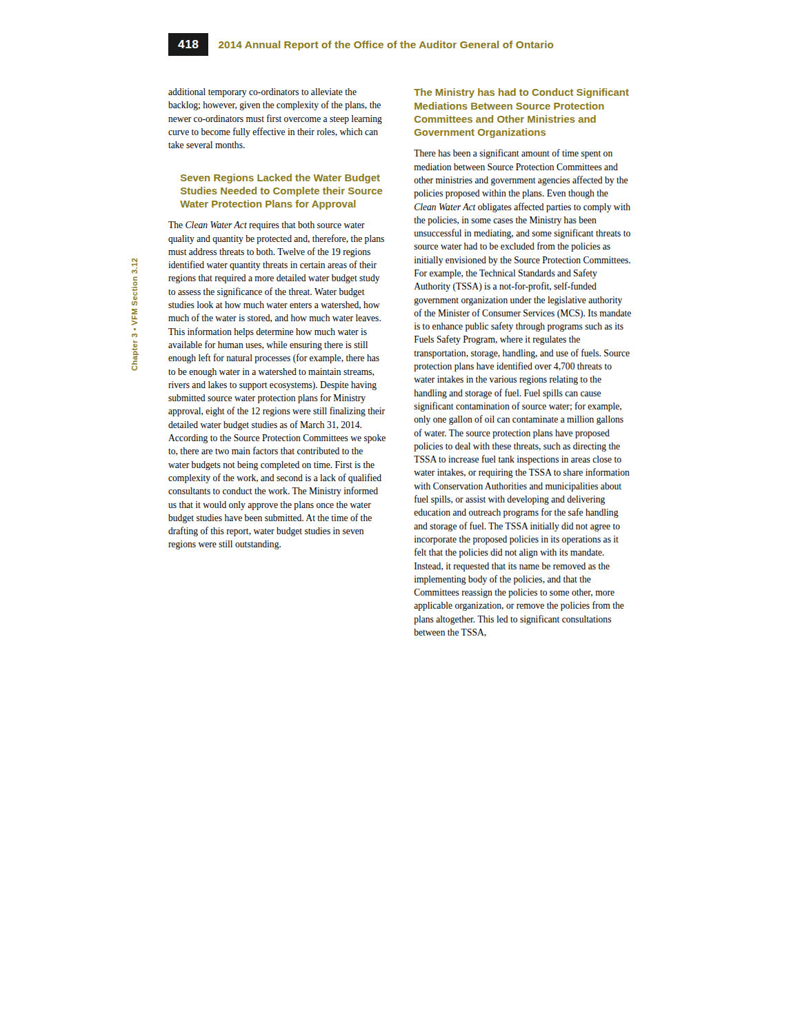418
2014 Annual Report of the Office of the Auditor General of Ontario
Chapter 3 • VFM Section 3.12
additional temporary co-ordinators to alleviate the backlog; however, given the complexity of the plans, the newer co-ordinators must first overcome a steep learning curve to become fully effective in their roles, which can take several months.
Seven Regions Lacked the Water Budget Studies Needed to Complete their Source Water Protection Plans for Approval
The Clean Water Act requires that both source water quality and quantity be protected and, therefore, the plans must address threats to both. Twelve of the 19 regions identified water quantity threats in certain areas of their regions that required a more detailed water budget study to assess the significance of the threat. Water budget studies look at how much water enters a watershed, how much of the water is stored, and how much water leaves. This information helps determine how much water is available for human uses, while ensuring there is still enough left for natural processes (for example, there has to be enough water in a watershed to maintain streams, rivers and lakes to support ecosystems). Despite having submitted source water protection plans for Ministry approval, eight of the 12 regions were still finalizing their detailed water budget studies as of March 31, 2014. According to the Source Protection Committees we spoke to, there are two main factors that contributed to the water budgets not being completed on time. First is the complexity of the work, and second is a lack of qualified consultants to conduct the work. The Ministry informed us that it would only approve the plans once the water budget studies have been submitted. At the time of the drafting of this report, water budget studies in seven regions were still outstanding.
The Ministry has had to Conduct Significant Mediations Between Source Protection Committees and Other Ministries and Government Organizations
There has been a significant amount of time spent on mediation between Source Protection Committees and other ministries and government agencies affected by the policies proposed within the plans. Even though the Clean Water Act obligates affected parties to comply with the policies, in some cases the Ministry has been unsuccessful in mediating, and some significant threats to source water had to be excluded from the policies as initially envisioned by the Source Protection Committees. For example, the Technical Standards and Safety Authority (TSSA) is a not-for-profit, self-funded government organization under the legislative authority of the Minister of Consumer Services (MCS). Its mandate is to enhance public safety through programs such as its Fuels Safety Program, where it regulates the transportation, storage, handling, and use of fuels. Source protection plans have identified over 4,700 threats to water intakes in the various regions relating to the handling and storage of fuel. Fuel spills can cause significant contamination of source water; for example, only one gallon of oil can contaminate a million gallons of water. The source protection plans have proposed policies to deal with these threats, such as directing the TSSA to increase fuel tank inspections in areas close to water intakes, or requiring the TSSA to share information with Conservation Authorities and municipalities about fuel spills, or assist with developing and delivering education and outreach programs for the safe handling and storage of fuel. The TSSA initially did not agree to incorporate the proposed policies in its operations as it felt that the policies did not align with its mandate. Instead, it requested that its name be removed as the implementing body of the policies, and that the Committees reassign the policies to some other, more applicable organization, or remove the policies from the plans altogether. This led to significant consultations between the TSSA,